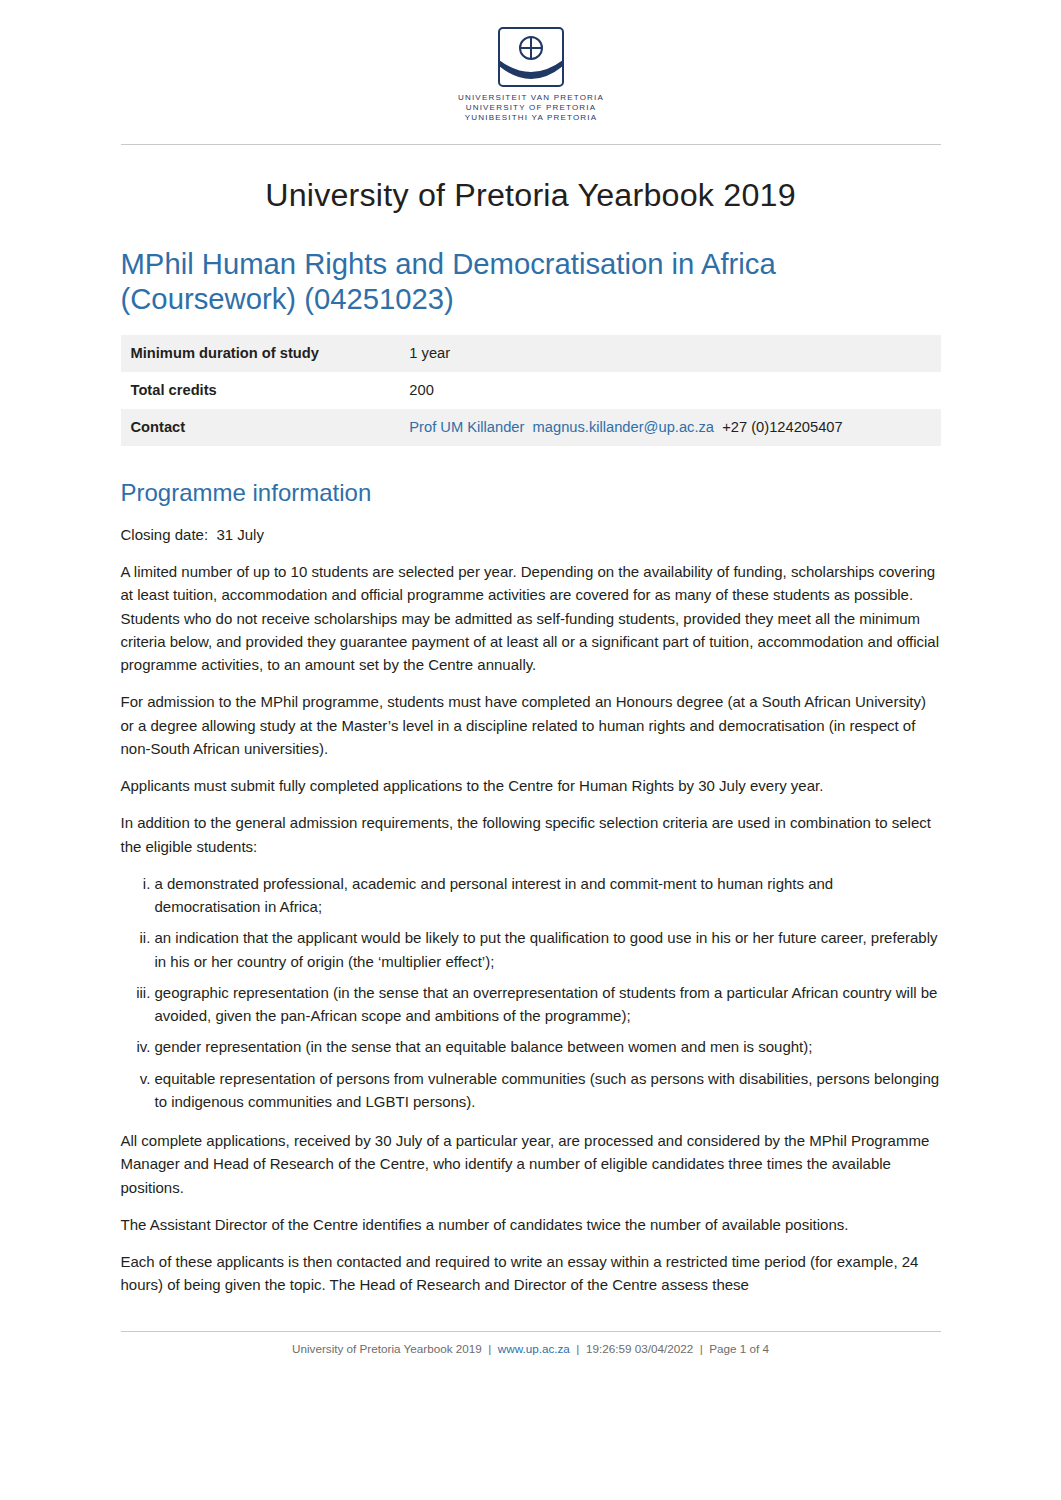University of Pretoria UNIVERSITEIT VAN PRETORIA UNIVERSITY OF PRETORIA YUNIBESITHI YA PRETORIA
University of Pretoria Yearbook 2019
MPhil Human Rights and Democratisation in Africa (Coursework) (04251023)
| Minimum duration of study | 1 year |
| Total credits | 200 |
| Contact | Prof UM Killander magnus.killander@up.ac.za +27 (0)124205407 |
Programme information
Closing date: 31 July
A limited number of up to 10 students are selected per year. Depending on the availability of funding, scholarships covering at least tuition, accommodation and official programme activities are covered for as many of these students as possible. Students who do not receive scholarships may be admitted as self-funding students, provided they meet all the minimum criteria below, and provided they guarantee payment of at least all or a significant part of tuition, accommodation and official programme activities, to an amount set by the Centre annually.
For admission to the MPhil programme, students must have completed an Honours degree (at a South African University) or a degree allowing study at the Master’s level in a discipline related to human rights and democratisation (in respect of non-South African universities).
Applicants must submit fully completed applications to the Centre for Human Rights by 30 July every year.
In addition to the general admission requirements, the following specific selection criteria are used in combination to select the eligible students:
a demonstrated professional, academic and personal interest in and commit-ment to human rights and democratisation in Africa;
an indication that the applicant would be likely to put the qualification to good use in his or her future career, preferably in his or her country of origin (the ‘multiplier effect’);
geographic representation (in the sense that an overrepresentation of students from a particular African country will be avoided, given the pan-African scope and ambitions of the programme);
gender representation (in the sense that an equitable balance between women and men is sought);
equitable representation of persons from vulnerable communities (such as persons with disabilities, persons belonging to indigenous communities and LGBTI persons).
All complete applications, received by 30 July of a particular year, are processed and considered by the MPhil Programme Manager and Head of Research of the Centre, who identify a number of eligible candidates three times the available positions.
The Assistant Director of the Centre identifies a number of candidates twice the number of available positions.
Each of these applicants is then contacted and required to write an essay within a restricted time period (for example, 24 hours) of being given the topic. The Head of Research and Director of the Centre assess these
University of Pretoria Yearbook 2019 | www.up.ac.za | 19:26:59 03/04/2022 | Page 1 of 4